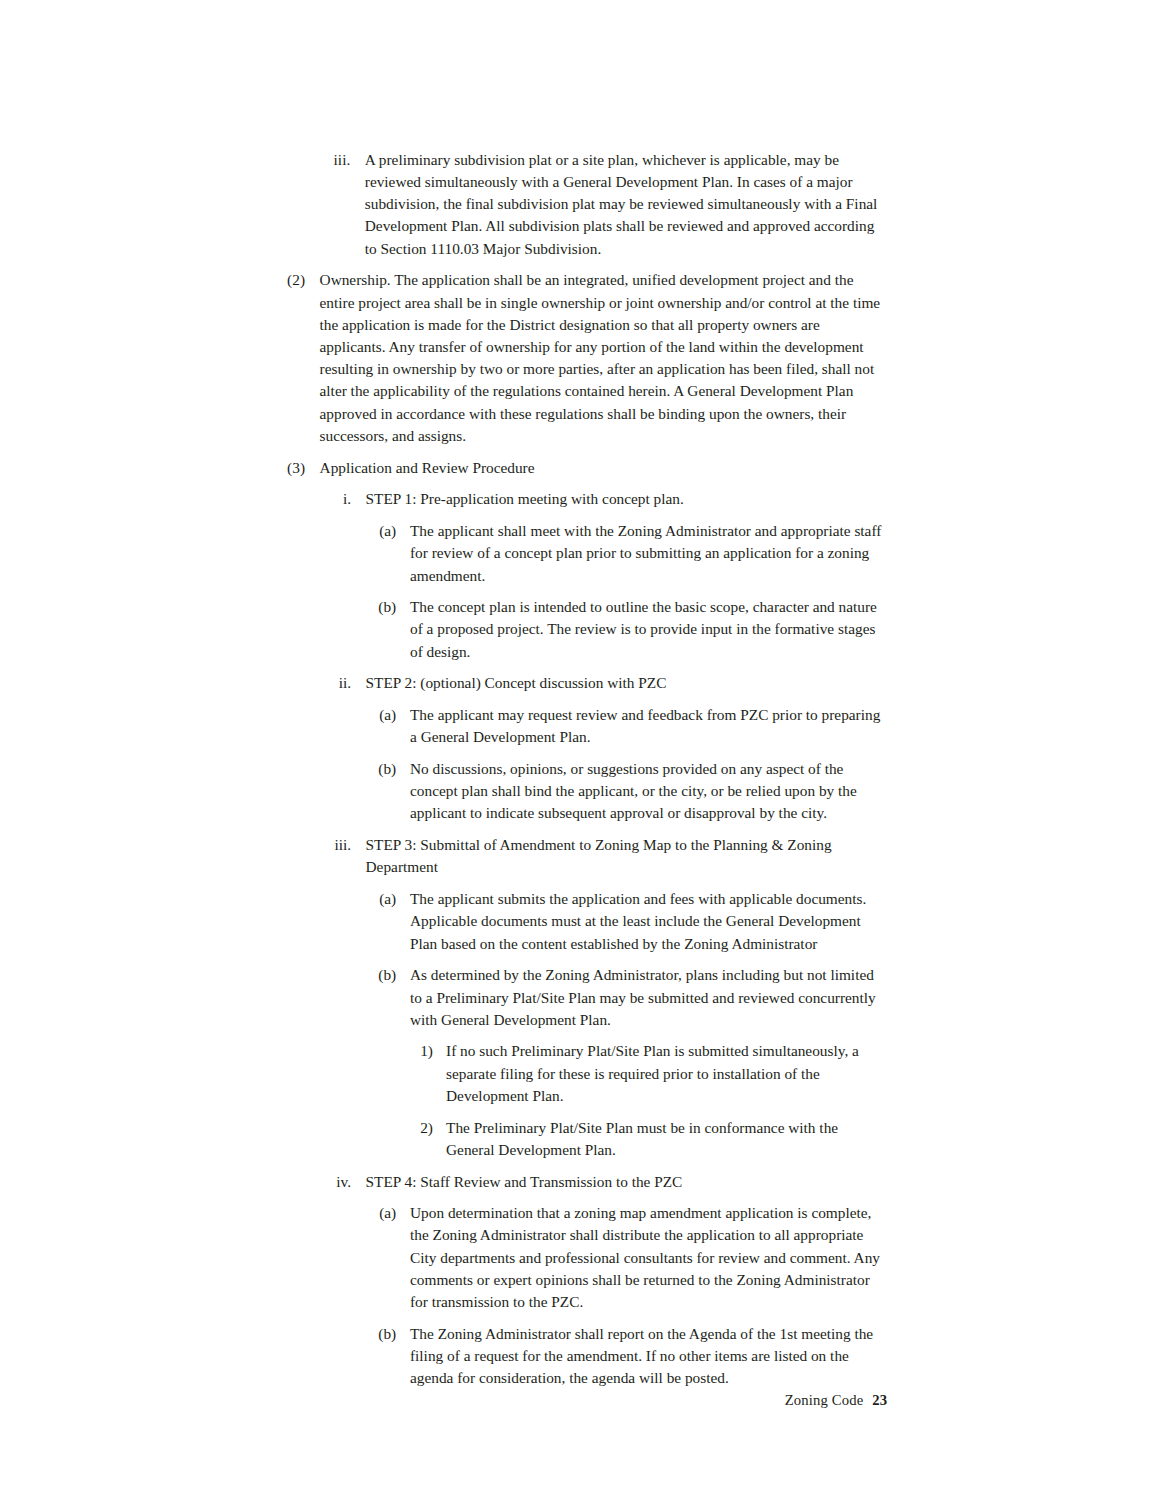iii. A preliminary subdivision plat or a site plan, whichever is applicable, may be reviewed simultaneously with a General Development Plan. In cases of a major subdivision, the final subdivision plat may be reviewed simultaneously with a Final Development Plan. All subdivision plats shall be reviewed and approved according to Section 1110.03 Major Subdivision.
(2) Ownership. The application shall be an integrated, unified development project and the entire project area shall be in single ownership or joint ownership and/or control at the time the application is made for the District designation so that all property owners are applicants. Any transfer of ownership for any portion of the land within the development resulting in ownership by two or more parties, after an application has been filed, shall not alter the applicability of the regulations contained herein. A General Development Plan approved in accordance with these regulations shall be binding upon the owners, their successors, and assigns.
(3) Application and Review Procedure
i. STEP 1: Pre-application meeting with concept plan.
(a) The applicant shall meet with the Zoning Administrator and appropriate staff for review of a concept plan prior to submitting an application for a zoning amendment.
(b) The concept plan is intended to outline the basic scope, character and nature of a proposed project. The review is to provide input in the formative stages of design.
ii. STEP 2: (optional) Concept discussion with PZC
(a) The applicant may request review and feedback from PZC prior to preparing a General Development Plan.
(b) No discussions, opinions, or suggestions provided on any aspect of the concept plan shall bind the applicant, or the city, or be relied upon by the applicant to indicate subsequent approval or disapproval by the city.
iii. STEP 3: Submittal of Amendment to Zoning Map to the Planning & Zoning Department
(a) The applicant submits the application and fees with applicable documents. Applicable documents must at the least include the General Development Plan based on the content established by the Zoning Administrator
(b) As determined by the Zoning Administrator, plans including but not limited to a Preliminary Plat/Site Plan may be submitted and reviewed concurrently with General Development Plan.
1) If no such Preliminary Plat/Site Plan is submitted simultaneously, a separate filing for these is required prior to installation of the Development Plan.
2) The Preliminary Plat/Site Plan must be in conformance with the General Development Plan.
iv. STEP 4: Staff Review and Transmission to the PZC
(a) Upon determination that a zoning map amendment application is complete, the Zoning Administrator shall distribute the application to all appropriate City departments and professional consultants for review and comment. Any comments or expert opinions shall be returned to the Zoning Administrator for transmission to the PZC.
(b) The Zoning Administrator shall report on the Agenda of the 1st meeting the filing of a request for the amendment. If no other items are listed on the agenda for consideration, the agenda will be posted.
Zoning Code 23